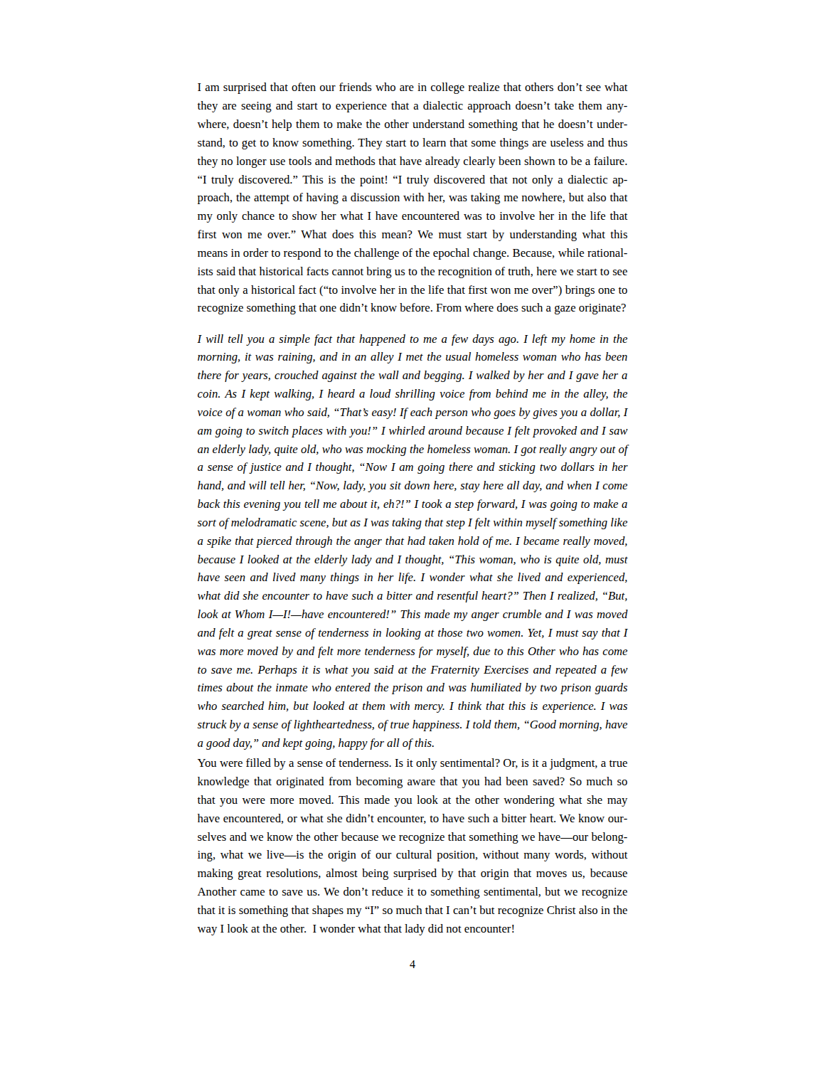I am surprised that often our friends who are in college realize that others don’t see what they are seeing and start to experience that a dialectic approach doesn’t take them anywhere, doesn’t help them to make the other understand something that he doesn’t understand, to get to know something. They start to learn that some things are useless and thus they no longer use tools and methods that have already clearly been shown to be a failure. “I truly discovered.” This is the point! “I truly discovered that not only a dialectic approach, the attempt of having a discussion with her, was taking me nowhere, but also that my only chance to show her what I have encountered was to involve her in the life that first won me over.” What does this mean? We must start by understanding what this means in order to respond to the challenge of the epochal change. Because, while rationalists said that historical facts cannot bring us to the recognition of truth, here we start to see that only a historical fact (“to involve her in the life that first won me over”) brings one to recognize something that one didn’t know before. From where does such a gaze originate?
I will tell you a simple fact that happened to me a few days ago. I left my home in the morning, it was raining, and in an alley I met the usual homeless woman who has been there for years, crouched against the wall and begging. I walked by her and I gave her a coin. As I kept walking, I heard a loud shrilling voice from behind me in the alley, the voice of a woman who said, “That’s easy! If each person who goes by gives you a dollar, I am going to switch places with you!” I whirled around because I felt provoked and I saw an elderly lady, quite old, who was mocking the homeless woman. I got really angry out of a sense of justice and I thought, “Now I am going there and sticking two dollars in her hand, and will tell her, “Now, lady, you sit down here, stay here all day, and when I come back this evening you tell me about it, eh?!” I took a step forward, I was going to make a sort of melodramatic scene, but as I was taking that step I felt within myself something like a spike that pierced through the anger that had taken hold of me. I became really moved, because I looked at the elderly lady and I thought, “This woman, who is quite old, must have seen and lived many things in her life. I wonder what she lived and experienced, what did she encounter to have such a bitter and resentful heart?” Then I realized, “But, look at Whom I—I!—have encountered!” This made my anger crumble and I was moved and felt a great sense of tenderness in looking at those two women. Yet, I must say that I was more moved by and felt more tenderness for myself, due to this Other who has come to save me. Perhaps it is what you said at the Fraternity Exercises and repeated a few times about the inmate who entered the prison and was humiliated by two prison guards who searched him, but looked at them with mercy. I think that this is experience. I was struck by a sense of lightheartedness, of true happiness. I told them, “Good morning, have a good day,” and kept going, happy for all of this.
You were filled by a sense of tenderness. Is it only sentimental? Or, is it a judgment, a true knowledge that originated from becoming aware that you had been saved? So much so that you were more moved. This made you look at the other wondering what she may have encountered, or what she didn’t encounter, to have such a bitter heart. We know ourselves and we know the other because we recognize that something we have—our belonging, what we live—is the origin of our cultural position, without many words, without making great resolutions, almost being surprised by that origin that moves us, because Another came to save us. We don’t reduce it to something sentimental, but we recognize that it is something that shapes my “I” so much that I can’t but recognize Christ also in the way I look at the other. I wonder what that lady did not encounter!
4